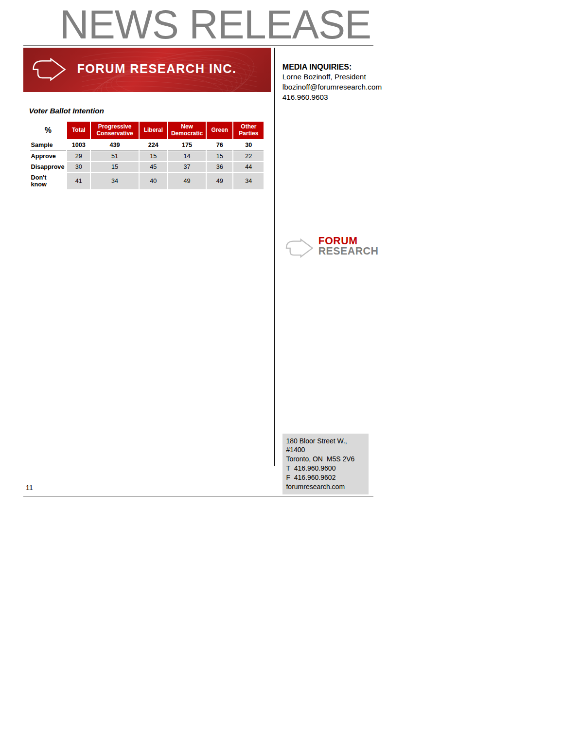NEWS RELEASE
FORUM RESEARCH INC.
MEDIA INQUIRIES:
Lorne Bozinoff, President
lbozinoff@forumresearch.com
416.960.9603
Voter Ballot Intention
| % | Total | Progressive Conservative | Liberal | New Democratic | Green | Other Parties |
| --- | --- | --- | --- | --- | --- | --- |
| Sample | 1003 | 439 | 224 | 175 | 76 | 30 |
| Approve | 29 | 51 | 15 | 14 | 15 | 22 |
| Disapprove | 30 | 15 | 45 | 37 | 36 | 44 |
| Don't know | 41 | 34 | 40 | 49 | 49 | 34 |
FORUM
RESEARCH
180 Bloor Street W., #1400
Toronto, ON M5S 2V6
T 416.960.9600
F 416.960.9602
forumresearch.com
11